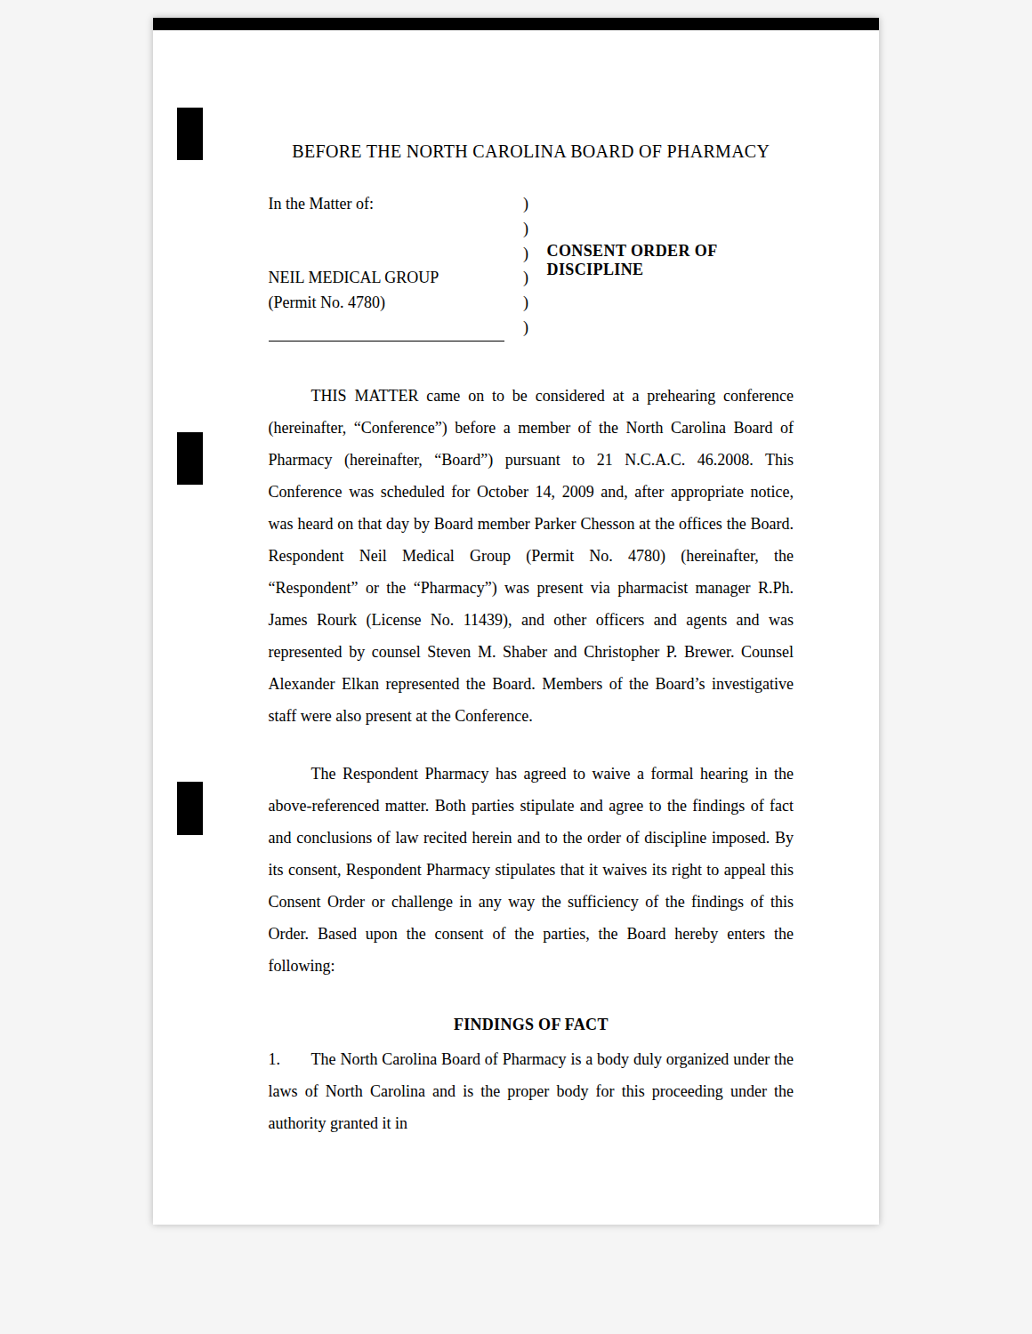BEFORE THE NORTH CAROLINA BOARD OF PHARMACY
| In the Matter of: NEIL MEDICAL GROUP (Permit No. 4780) | ) ) ) ) ) ) | CONSENT ORDER OF DISCIPLINE |
THIS MATTER came on to be considered at a prehearing conference (hereinafter, “Conference”) before a member of the North Carolina Board of Pharmacy (hereinafter, “Board”) pursuant to 21 N.C.A.C. 46.2008. This Conference was scheduled for October 14, 2009 and, after appropriate notice, was heard on that day by Board member Parker Chesson at the offices the Board. Respondent Neil Medical Group (Permit No. 4780) (hereinafter, the “Respondent” or the “Pharmacy”) was present via pharmacist manager R.Ph. James Rourk (License No. 11439), and other officers and agents and was represented by counsel Steven M. Shaber and Christopher P. Brewer. Counsel Alexander Elkan represented the Board. Members of the Board’s investigative staff were also present at the Conference.
The Respondent Pharmacy has agreed to waive a formal hearing in the above-referenced matter. Both parties stipulate and agree to the findings of fact and conclusions of law recited herein and to the order of discipline imposed. By its consent, Respondent Pharmacy stipulates that it waives its right to appeal this Consent Order or challenge in any way the sufficiency of the findings of this Order. Based upon the consent of the parties, the Board hereby enters the following:
FINDINGS OF FACT
1. The North Carolina Board of Pharmacy is a body duly organized under the laws of North Carolina and is the proper body for this proceeding under the authority granted it in